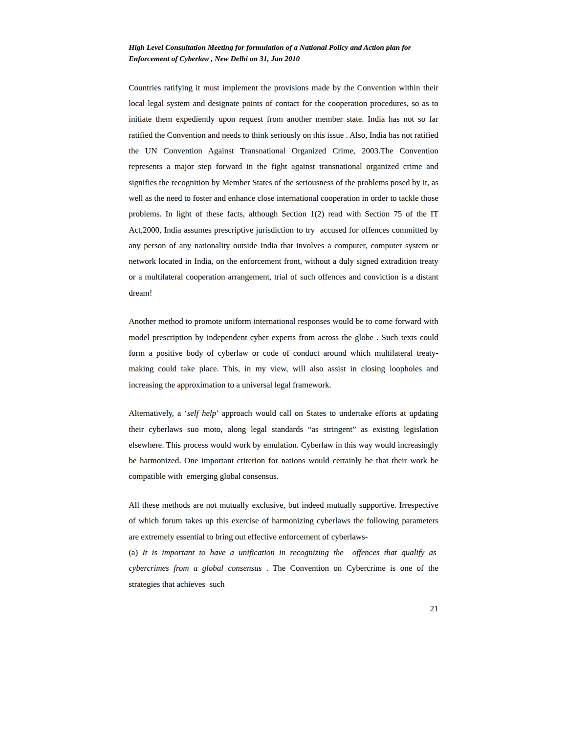High Level Consultation Meeting for formulation of a National Policy and Action plan for Enforcement of Cyberlaw , New Delhi on 31, Jan 2010
Countries ratifying it must implement the provisions made by the Convention within their local legal system and designate points of contact for the cooperation procedures, so as to initiate them expediently upon request from another member state. India has not so far ratified the Convention and needs to think seriously on this issue . Also, India has not ratified the UN Convention Against Transnational Organized Crime, 2003.The Convention represents a major step forward in the fight against transnational organized crime and signifies the recognition by Member States of the seriousness of the problems posed by it, as well as the need to foster and enhance close international cooperation in order to tackle those problems. In light of these facts, although Section 1(2) read with Section 75 of the IT Act,2000, India assumes prescriptive jurisdiction to try accused for offences committed by any person of any nationality outside India that involves a computer, computer system or network located in India, on the enforcement front, without a duly signed extradition treaty or a multilateral cooperation arrangement, trial of such offences and conviction is a distant dream!
Another method to promote uniform international responses would be to come forward with model prescription by independent cyber experts from across the globe . Such texts could form a positive body of cyberlaw or code of conduct around which multilateral treaty-making could take place. This, in my view, will also assist in closing loopholes and increasing the approximation to a universal legal framework.
Alternatively, a ‘self help’ approach would call on States to undertake efforts at updating their cyberlaws suo moto, along legal standards “as stringent” as existing legislation elsewhere. This process would work by emulation. Cyberlaw in this way would increasingly be harmonized. One important criterion for nations would certainly be that their work be compatible with emerging global consensus.
All these methods are not mutually exclusive, but indeed mutually supportive. Irrespective of which forum takes up this exercise of harmonizing cyberlaws the following parameters are extremely essential to bring out effective enforcement of cyberlaws-
(a) It is important to have a unification in recognizing the offences that qualify as cybercrimes from a global consensus . The Convention on Cybercrime is one of the strategies that achieves such
21